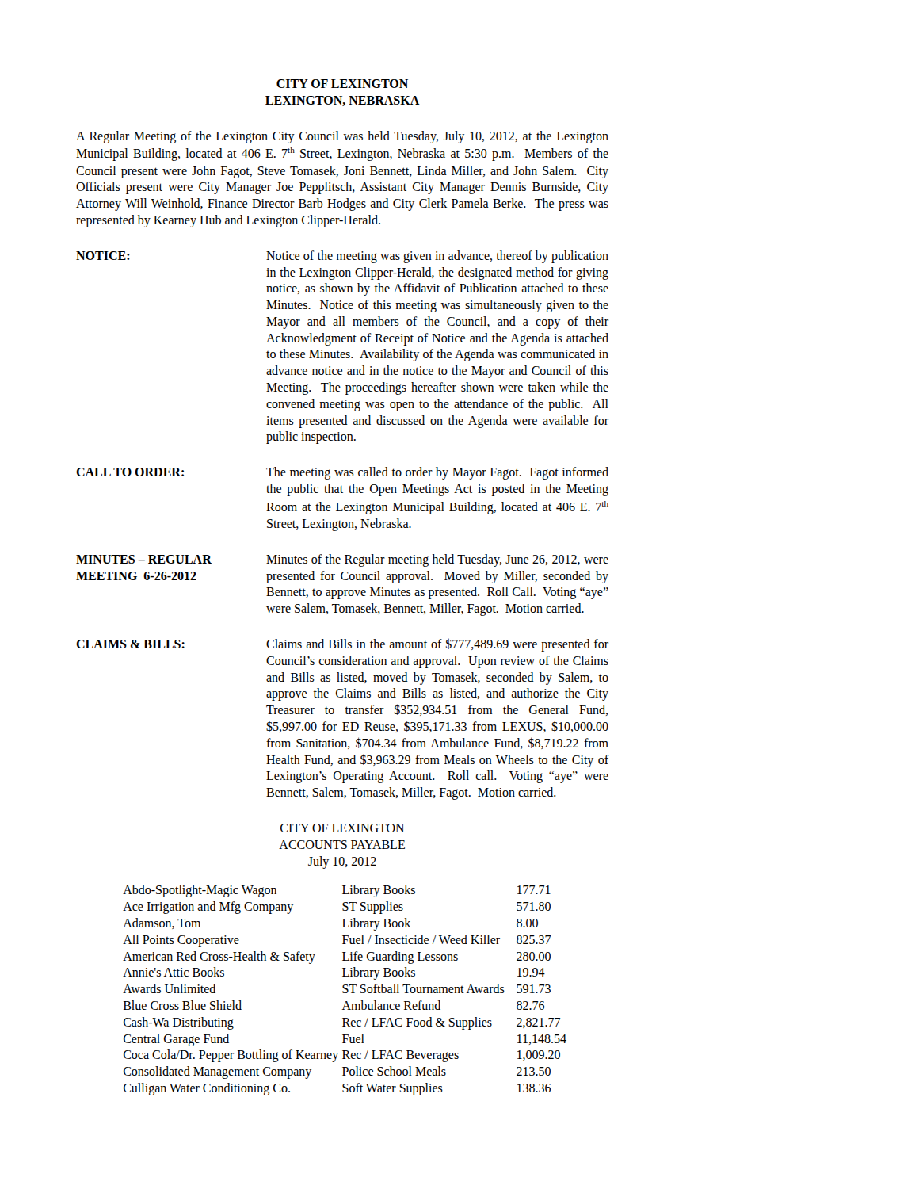CITY OF LEXINGTON
LEXINGTON, NEBRASKA
A Regular Meeting of the Lexington City Council was held Tuesday, July 10, 2012, at the Lexington Municipal Building, located at 406 E. 7th Street, Lexington, Nebraska at 5:30 p.m. Members of the Council present were John Fagot, Steve Tomasek, Joni Bennett, Linda Miller, and John Salem. City Officials present were City Manager Joe Pepplitsch, Assistant City Manager Dennis Burnside, City Attorney Will Weinhold, Finance Director Barb Hodges and City Clerk Pamela Berke. The press was represented by Kearney Hub and Lexington Clipper-Herald.
NOTICE:
Notice of the meeting was given in advance, thereof by publication in the Lexington Clipper-Herald, the designated method for giving notice, as shown by the Affidavit of Publication attached to these Minutes. Notice of this meeting was simultaneously given to the Mayor and all members of the Council, and a copy of their Acknowledgment of Receipt of Notice and the Agenda is attached to these Minutes. Availability of the Agenda was communicated in advance notice and in the notice to the Mayor and Council of this Meeting. The proceedings hereafter shown were taken while the convened meeting was open to the attendance of the public. All items presented and discussed on the Agenda were available for public inspection.
CALL TO ORDER:
The meeting was called to order by Mayor Fagot. Fagot informed the public that the Open Meetings Act is posted in the Meeting Room at the Lexington Municipal Building, located at 406 E. 7th Street, Lexington, Nebraska.
MINUTES – REGULAR MEETING 6-26-2012
Minutes of the Regular meeting held Tuesday, June 26, 2012, were presented for Council approval. Moved by Miller, seconded by Bennett, to approve Minutes as presented. Roll Call. Voting “aye” were Salem, Tomasek, Bennett, Miller, Fagot. Motion carried.
CLAIMS & BILLS:
Claims and Bills in the amount of $777,489.69 were presented for Council’s consideration and approval. Upon review of the Claims and Bills as listed, moved by Tomasek, seconded by Salem, to approve the Claims and Bills as listed, and authorize the City Treasurer to transfer $352,934.51 from the General Fund, $5,997.00 for ED Reuse, $395,171.33 from LEXUS, $10,000.00 from Sanitation, $704.34 from Ambulance Fund, $8,719.22 from Health Fund, and $3,963.29 from Meals on Wheels to the City of Lexington’s Operating Account. Roll call. Voting “aye” were Bennett, Salem, Tomasek, Miller, Fagot. Motion carried.
CITY OF LEXINGTON
ACCOUNTS PAYABLE
July 10, 2012
| Abdo-Spotlight-Magic Wagon | Library Books | 177.71 |
| Ace Irrigation and Mfg Company | ST Supplies | 571.80 |
| Adamson, Tom | Library Book | 8.00 |
| All Points Cooperative | Fuel / Insecticide / Weed Killer | 825.37 |
| American Red Cross-Health & Safety | Life Guarding Lessons | 280.00 |
| Annie's Attic Books | Library Books | 19.94 |
| Awards Unlimited | ST Softball Tournament Awards | 591.73 |
| Blue Cross Blue Shield | Ambulance Refund | 82.76 |
| Cash-Wa Distributing | Rec / LFAC Food & Supplies | 2,821.77 |
| Central Garage Fund | Fuel | 11,148.54 |
| Coca Cola/Dr. Pepper Bottling of Kearney | Rec / LFAC Beverages | 1,009.20 |
| Consolidated Management Company | Police School Meals | 213.50 |
| Culligan Water Conditioning Co. | Soft Water Supplies | 138.36 |